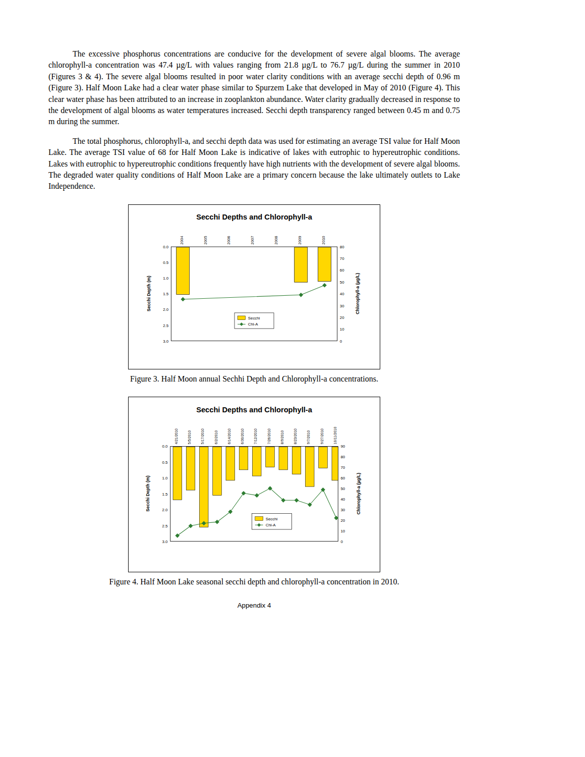The excessive phosphorus concentrations are conducive for the development of severe algal blooms. The average chlorophyll-a concentration was 47.4 µg/L with values ranging from 21.8 µg/L to 76.7 µg/L during the summer in 2010 (Figures 3 & 4). The severe algal blooms resulted in poor water clarity conditions with an average secchi depth of 0.96 m (Figure 3). Half Moon Lake had a clear water phase similar to Spurzem Lake that developed in May of 2010 (Figure 4). This clear water phase has been attributed to an increase in zooplankton abundance. Water clarity gradually decreased in response to the development of algal blooms as water temperatures increased. Secchi depth transparency ranged between 0.45 m and 0.75 m during the summer.
The total phosphorus, chlorophyll-a, and secchi depth data was used for estimating an average TSI value for Half Moon Lake. The average TSI value of 68 for Half Moon Lake is indicative of lakes with eutrophic to hypereutrophic conditions. Lakes with eutrophic to hypereutrophic conditions frequently have high nutrients with the development of severe algal blooms. The degraded water quality conditions of Half Moon Lake are a primary concern because the lake ultimately outlets to Lake Independence.
Secchi Depths and Chlorophyll-a
Secchi Depth (m) Chlorophyll-a (µg/L) 0.0 0.5 1.0 1.5 2.0 2.5 3.0 80 70 60 50 40 30 20 10 0 2004 2005 2006 2007 2008 2009 2010 Secchi Chl-A
Figure 3. Half Moon annual Sechhi Depth and Chlorophyll-a concentrations.
Secchi Depths and Chlorophyll-a
Secchi Depth (m) Chlorophyll-a (µg/L) 0.0 0.5 1.0 1.5 2.0 2.5 3.0 90 80 70 60 50 40 30 20 10 0 4/21/2010 5/5/2010 5/17/2010 6/2/2010 6/14/2010 6/30/2010 7/12/2010 7/26/2010 8/9/2010 8/23/2010 9/7/2010 9/27/2010 10/11/2010 Secchi Chl-A
Figure 4. Half Moon Lake seasonal secchi depth and chlorophyll-a concentration in 2010.
Appendix 4